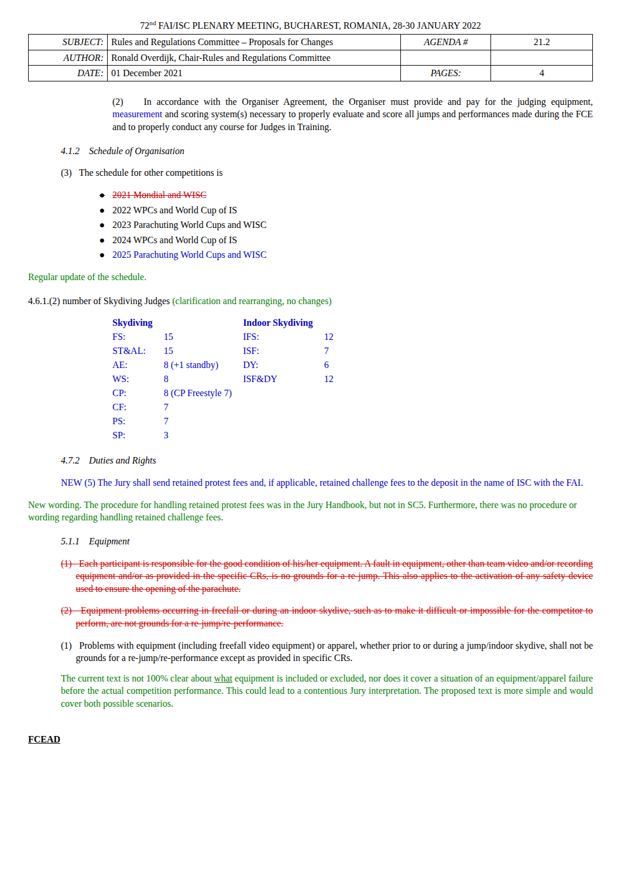72nd FAI/ISC PLENARY MEETING, BUCHAREST, ROMANIA, 28-30 JANUARY 2022
| SUBJECT: | Rules and Regulations Committee – Proposals for Changes | AGENDA # | 21.2 |
| AUTHOR: | Ronald Overdijk, Chair-Rules and Regulations Committee | | |
| DATE: | 01 December 2021 | PAGES: | 4 |
(2) In accordance with the Organiser Agreement, the Organiser must provide and pay for the judging equipment, measurement and scoring system(s) necessary to properly evaluate and score all jumps and performances made during the FCE and to properly conduct any course for Judges in Training.
4.1.2 Schedule of Organisation
(3) The schedule for other competitions is
2021 Mondial and WISC
2022 WPCs and World Cup of IS
2023 Parachuting World Cups and WISC
2024 WPCs and World Cup of IS
2025 Parachuting World Cups and WISC
Regular update of the schedule.
4.6.1.(2) number of Skydiving Judges (clarification and rearranging, no changes)
| Skydiving | | Indoor Skydiving | |
| FS: | 15 | IFS: | 12 |
| ST&AL: | 15 | ISF: | 7 |
| AE: | 8 (+1 standby) | DY: | 6 |
| WS: | 8 | ISF&DY | 12 |
| CP: | 8 (CP Freestyle 7) | | |
| CF: | 7 | | |
| PS: | 7 | | |
| SP: | 3 | | |
4.7.2 Duties and Rights
NEW (5) The Jury shall send retained protest fees and, if applicable, retained challenge fees to the deposit in the name of ISC with the FAI.
New wording. The procedure for handling retained protest fees was in the Jury Handbook, but not in SC5. Furthermore, there was no procedure or wording regarding handling retained challenge fees.
5.1.1 Equipment
(1) Each participant is responsible for the good condition of his/her equipment. A fault in equipment, other than team video and/or recording equipment and/or as provided in the specific CRs, is no grounds for a re-jump. This also applies to the activation of any safety device used to ensure the opening of the parachute.
(2) Equipment problems occurring in freefall or during an indoor skydive, such as to make it difficult or impossible for the competitor to perform, are not grounds for a re-jump/re-performance.
(1) Problems with equipment (including freefall video equipment) or apparel, whether prior to or during a jump/indoor skydive, shall not be grounds for a re-jump/re-performance except as provided in specific CRs.
The current text is not 100% clear about what equipment is included or excluded, nor does it cover a situation of an equipment/apparel failure before the actual competition performance. This could lead to a contentious Jury interpretation. The proposed text is more simple and would cover both possible scenarios.
FCEAD